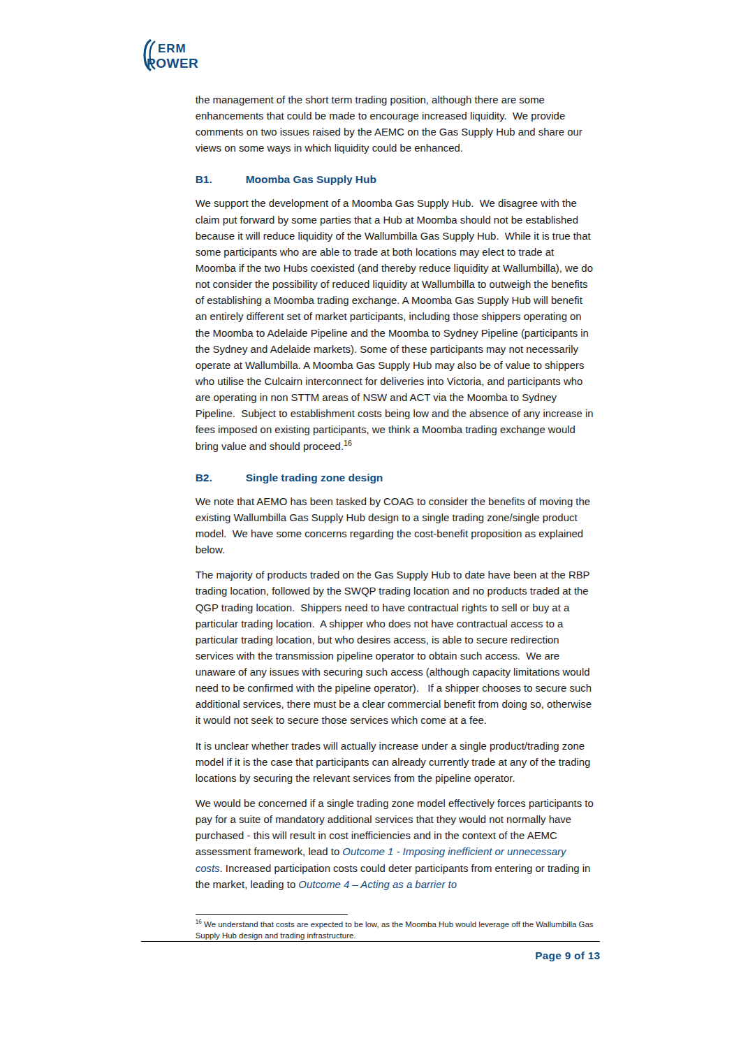ERM POWER
the management of the short term trading position, although there are some enhancements that could be made to encourage increased liquidity. We provide comments on two issues raised by the AEMC on the Gas Supply Hub and share our views on some ways in which liquidity could be enhanced.
B1. Moomba Gas Supply Hub
We support the development of a Moomba Gas Supply Hub. We disagree with the claim put forward by some parties that a Hub at Moomba should not be established because it will reduce liquidity of the Wallumbilla Gas Supply Hub. While it is true that some participants who are able to trade at both locations may elect to trade at Moomba if the two Hubs coexisted (and thereby reduce liquidity at Wallumbilla), we do not consider the possibility of reduced liquidity at Wallumbilla to outweigh the benefits of establishing a Moomba trading exchange. A Moomba Gas Supply Hub will benefit an entirely different set of market participants, including those shippers operating on the Moomba to Adelaide Pipeline and the Moomba to Sydney Pipeline (participants in the Sydney and Adelaide markets). Some of these participants may not necessarily operate at Wallumbilla. A Moomba Gas Supply Hub may also be of value to shippers who utilise the Culcairn interconnect for deliveries into Victoria, and participants who are operating in non STTM areas of NSW and ACT via the Moomba to Sydney Pipeline. Subject to establishment costs being low and the absence of any increase in fees imposed on existing participants, we think a Moomba trading exchange would bring value and should proceed.16
B2. Single trading zone design
We note that AEMO has been tasked by COAG to consider the benefits of moving the existing Wallumbilla Gas Supply Hub design to a single trading zone/single product model. We have some concerns regarding the cost-benefit proposition as explained below.
The majority of products traded on the Gas Supply Hub to date have been at the RBP trading location, followed by the SWQP trading location and no products traded at the QGP trading location. Shippers need to have contractual rights to sell or buy at a particular trading location. A shipper who does not have contractual access to a particular trading location, but who desires access, is able to secure redirection services with the transmission pipeline operator to obtain such access. We are unaware of any issues with securing such access (although capacity limitations would need to be confirmed with the pipeline operator). If a shipper chooses to secure such additional services, there must be a clear commercial benefit from doing so, otherwise it would not seek to secure those services which come at a fee.
It is unclear whether trades will actually increase under a single product/trading zone model if it is the case that participants can already currently trade at any of the trading locations by securing the relevant services from the pipeline operator.
We would be concerned if a single trading zone model effectively forces participants to pay for a suite of mandatory additional services that they would not normally have purchased - this will result in cost inefficiencies and in the context of the AEMC assessment framework, lead to Outcome 1 - Imposing inefficient or unnecessary costs. Increased participation costs could deter participants from entering or trading in the market, leading to Outcome 4 – Acting as a barrier to
16 We understand that costs are expected to be low, as the Moomba Hub would leverage off the Wallumbilla Gas Supply Hub design and trading infrastructure.
Page 9 of 13